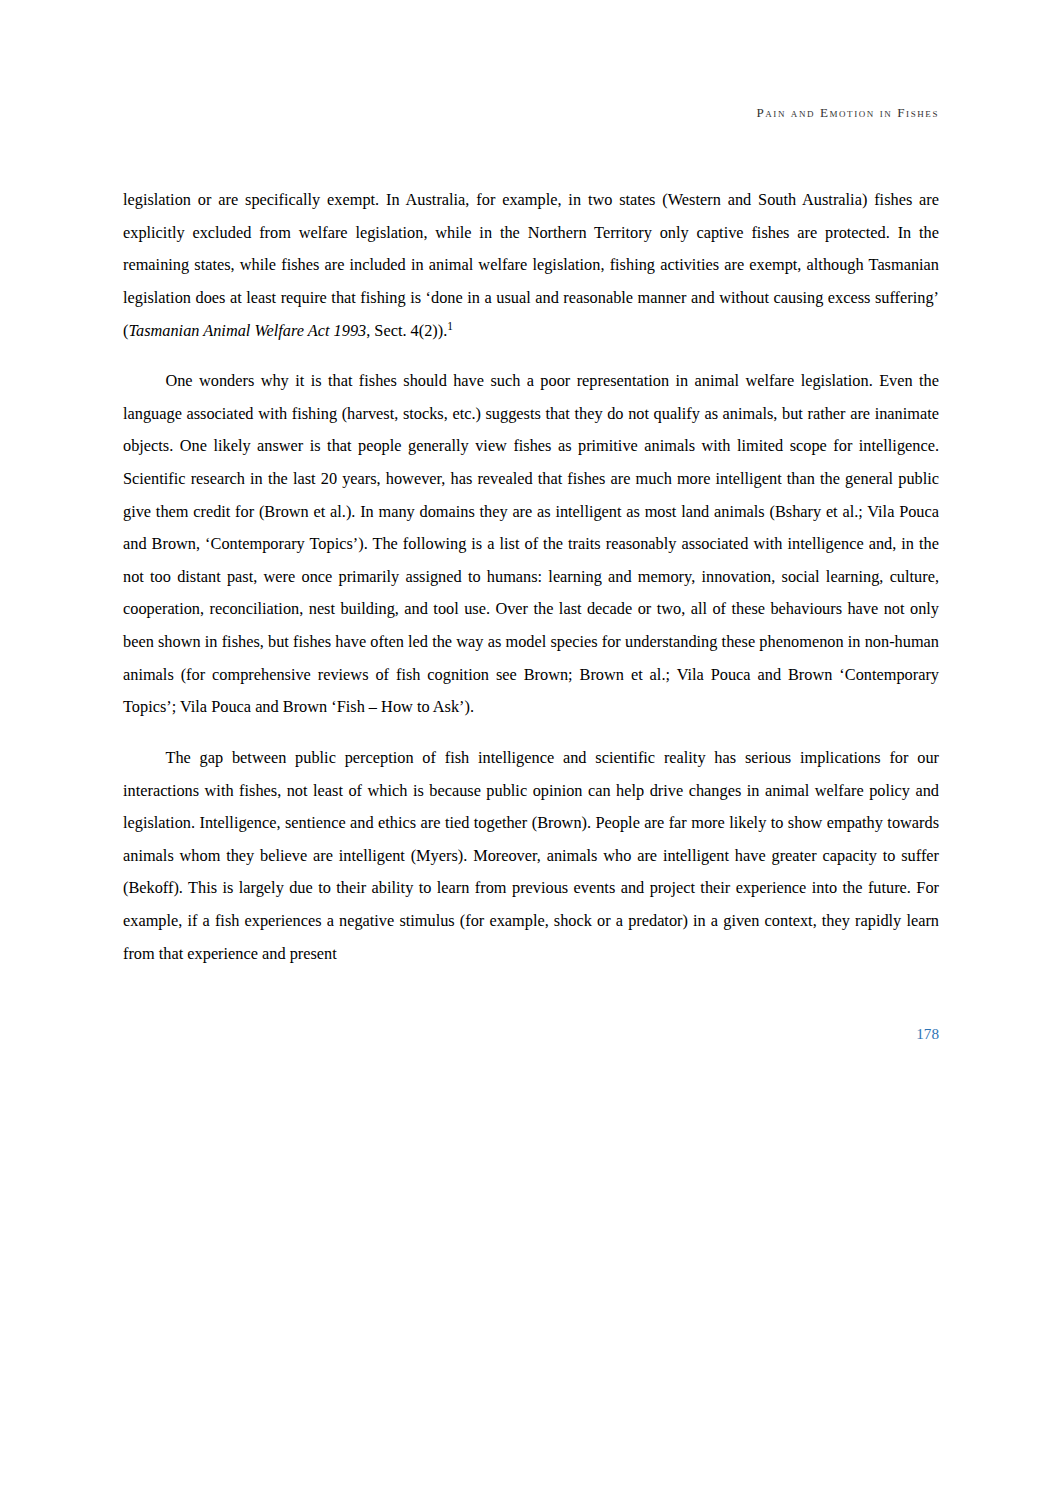Pain and Emotion in Fishes
legislation or are specifically exempt. In Australia, for example, in two states (Western and South Australia) fishes are explicitly excluded from welfare legislation, while in the Northern Territory only captive fishes are protected. In the remaining states, while fishes are included in animal welfare legislation, fishing activities are exempt, although Tasmanian legislation does at least require that fishing is ‘done in a usual and reasonable manner and without causing excess suffering’ (Tasmanian Animal Welfare Act 1993, Sect. 4(2)).1
One wonders why it is that fishes should have such a poor representation in animal welfare legislation. Even the language associated with fishing (harvest, stocks, etc.) suggests that they do not qualify as animals, but rather are inanimate objects. One likely answer is that people generally view fishes as primitive animals with limited scope for intelligence. Scientific research in the last 20 years, however, has revealed that fishes are much more intelligent than the general public give them credit for (Brown et al.). In many domains they are as intelligent as most land animals (Bshary et al.; Vila Pouca and Brown, ‘Contemporary Topics’). The following is a list of the traits reasonably associated with intelligence and, in the not too distant past, were once primarily assigned to humans: learning and memory, innovation, social learning, culture, cooperation, reconciliation, nest building, and tool use. Over the last decade or two, all of these behaviours have not only been shown in fishes, but fishes have often led the way as model species for understanding these phenomenon in non-human animals (for comprehensive reviews of fish cognition see Brown; Brown et al.; Vila Pouca and Brown ‘Contemporary Topics’; Vila Pouca and Brown ‘Fish – How to Ask’).
The gap between public perception of fish intelligence and scientific reality has serious implications for our interactions with fishes, not least of which is because public opinion can help drive changes in animal welfare policy and legislation. Intelligence, sentience and ethics are tied together (Brown). People are far more likely to show empathy towards animals whom they believe are intelligent (Myers). Moreover, animals who are intelligent have greater capacity to suffer (Bekoff). This is largely due to their ability to learn from previous events and project their experience into the future. For example, if a fish experiences a negative stimulus (for example, shock or a predator) in a given context, they rapidly learn from that experience and present
178